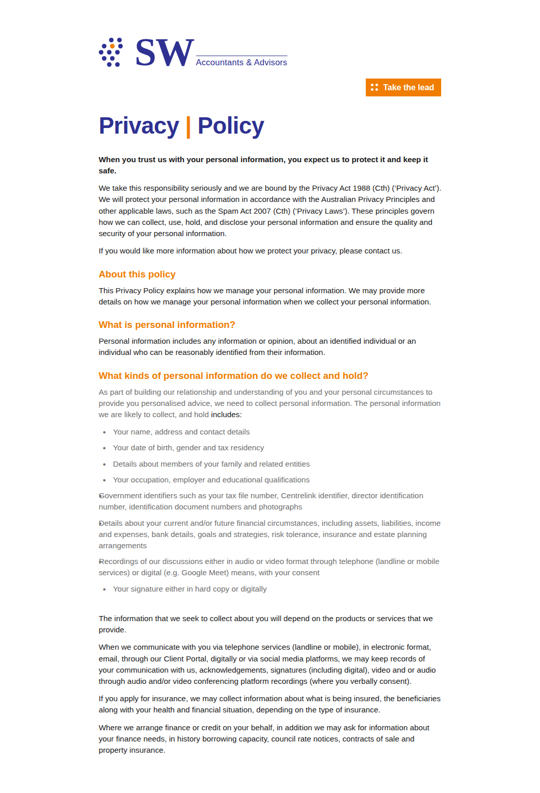SW Accountants & Advisors
Take the lead
Privacy | Policy
When you trust us with your personal information, you expect us to protect it and keep it safe.
We take this responsibility seriously and we are bound by the Privacy Act 1988 (Cth) (‘Privacy Act’). We will protect your personal information in accordance with the Australian Privacy Principles and other applicable laws, such as the Spam Act 2007 (Cth) (‘Privacy Laws’). These principles govern how we can collect, use, hold, and disclose your personal information and ensure the quality and security of your personal information.
If you would like more information about how we protect your privacy, please contact us.
About this policy
This Privacy Policy explains how we manage your personal information. We may provide more details on how we manage your personal information when we collect your personal information.
What is personal information?
Personal information includes any information or opinion, about an identified individual or an individual who can be reasonably identified from their information.
What kinds of personal information do we collect and hold?
As part of building our relationship and understanding of you and your personal circumstances to provide you personalised advice, we need to collect personal information. The personal information we are likely to collect, and hold includes:
Your name, address and contact details
Your date of birth, gender and tax residency
Details about members of your family and related entities
Your occupation, employer and educational qualifications
Government identifiers such as your tax file number, Centrelink identifier, director identification number, identification document numbers and photographs
Details about your current and/or future financial circumstances, including assets, liabilities, income and expenses, bank details, goals and strategies, risk tolerance, insurance and estate planning arrangements
Recordings of our discussions either in audio or video format through telephone (landline or mobile services) or digital (e.g. Google Meet) means, with your consent
Your signature either in hard copy or digitally
The information that we seek to collect about you will depend on the products or services that we provide.
When we communicate with you via telephone services (landline or mobile), in electronic format, email, through our Client Portal, digitally or via social media platforms, we may keep records of your communication with us, acknowledgements, signatures (including digital), video and or audio through audio and/or video conferencing platform recordings (where you verbally consent).
If you apply for insurance, we may collect information about what is being insured, the beneficiaries along with your health and financial situation, depending on the type of insurance.
Where we arrange finance or credit on your behalf, in addition we may ask for information about your finance needs, in history borrowing capacity, council rate notices, contracts of sale and property insurance.